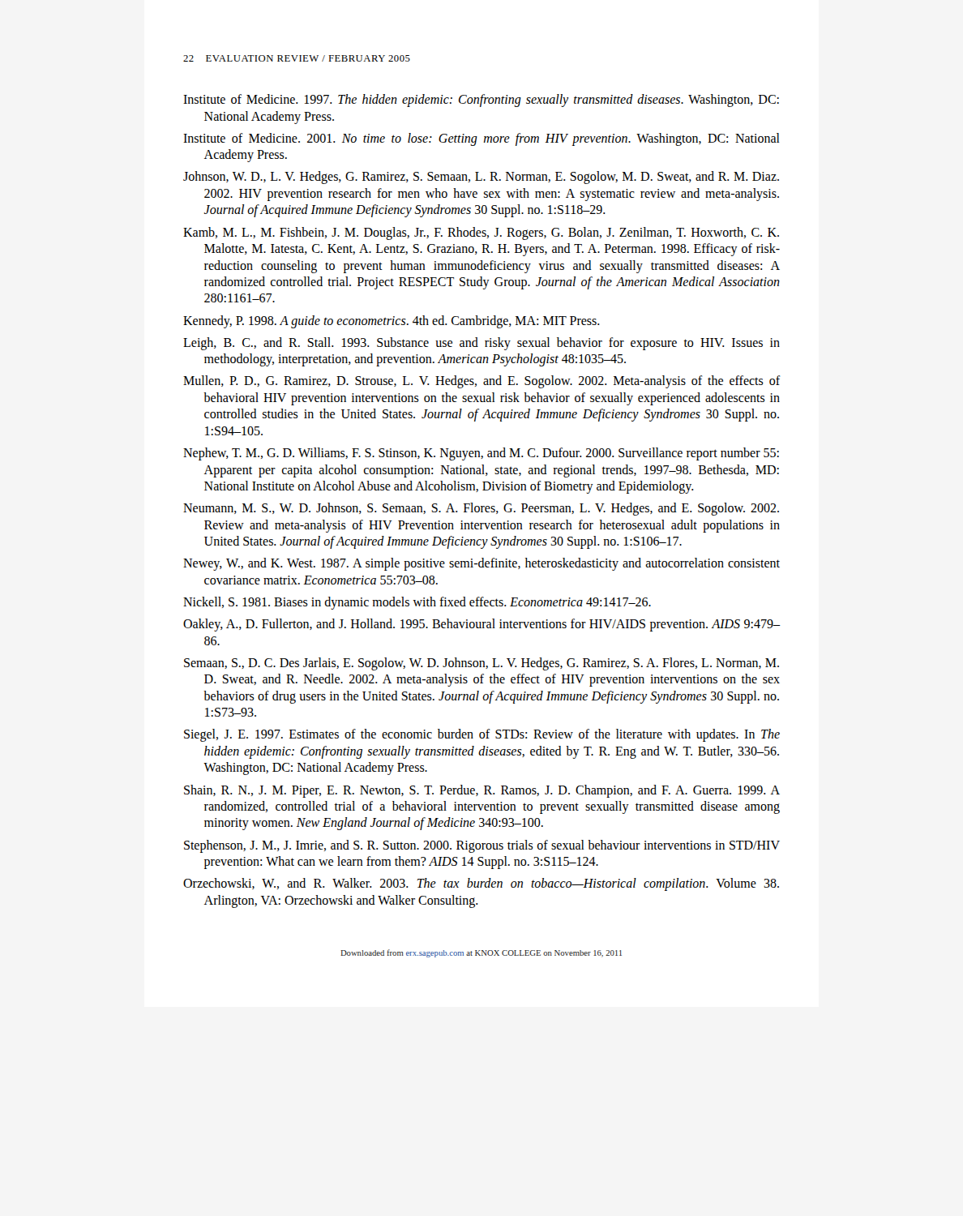22 EVALUATION REVIEW / FEBRUARY 2005
Institute of Medicine. 1997. The hidden epidemic: Confronting sexually transmitted diseases. Washington, DC: National Academy Press.
Institute of Medicine. 2001. No time to lose: Getting more from HIV prevention. Washington, DC: National Academy Press.
Johnson, W. D., L. V. Hedges, G. Ramirez, S. Semaan, L. R. Norman, E. Sogolow, M. D. Sweat, and R. M. Diaz. 2002. HIV prevention research for men who have sex with men: A systematic review and meta-analysis. Journal of Acquired Immune Deficiency Syndromes 30 Suppl. no. 1:S118–29.
Kamb, M. L., M. Fishbein, J. M. Douglas, Jr., F. Rhodes, J. Rogers, G. Bolan, J. Zenilman, T. Hoxworth, C. K. Malotte, M. Iatesta, C. Kent, A. Lentz, S. Graziano, R. H. Byers, and T. A. Peterman. 1998. Efficacy of risk-reduction counseling to prevent human immunodeficiency virus and sexually transmitted diseases: A randomized controlled trial. Project RESPECT Study Group. Journal of the American Medical Association 280:1161–67.
Kennedy, P. 1998. A guide to econometrics. 4th ed. Cambridge, MA: MIT Press.
Leigh, B. C., and R. Stall. 1993. Substance use and risky sexual behavior for exposure to HIV. Issues in methodology, interpretation, and prevention. American Psychologist 48:1035–45.
Mullen, P. D., G. Ramirez, D. Strouse, L. V. Hedges, and E. Sogolow. 2002. Meta-analysis of the effects of behavioral HIV prevention interventions on the sexual risk behavior of sexually experienced adolescents in controlled studies in the United States. Journal of Acquired Immune Deficiency Syndromes 30 Suppl. no. 1:S94–105.
Nephew, T. M., G. D. Williams, F. S. Stinson, K. Nguyen, and M. C. Dufour. 2000. Surveillance report number 55: Apparent per capita alcohol consumption: National, state, and regional trends, 1997–98. Bethesda, MD: National Institute on Alcohol Abuse and Alcoholism, Division of Biometry and Epidemiology.
Neumann, M. S., W. D. Johnson, S. Semaan, S. A. Flores, G. Peersman, L. V. Hedges, and E. Sogolow. 2002. Review and meta-analysis of HIV Prevention intervention research for heterosexual adult populations in United States. Journal of Acquired Immune Deficiency Syndromes 30 Suppl. no. 1:S106–17.
Newey, W., and K. West. 1987. A simple positive semi-definite, heteroskedasticity and autocorrelation consistent covariance matrix. Econometrica 55:703–08.
Nickell, S. 1981. Biases in dynamic models with fixed effects. Econometrica 49:1417–26.
Oakley, A., D. Fullerton, and J. Holland. 1995. Behavioural interventions for HIV/AIDS prevention. AIDS 9:479–86.
Semaan, S., D. C. Des Jarlais, E. Sogolow, W. D. Johnson, L. V. Hedges, G. Ramirez, S. A. Flores, L. Norman, M. D. Sweat, and R. Needle. 2002. A meta-analysis of the effect of HIV prevention interventions on the sex behaviors of drug users in the United States. Journal of Acquired Immune Deficiency Syndromes 30 Suppl. no. 1:S73–93.
Siegel, J. E. 1997. Estimates of the economic burden of STDs: Review of the literature with updates. In The hidden epidemic: Confronting sexually transmitted diseases, edited by T. R. Eng and W. T. Butler, 330–56. Washington, DC: National Academy Press.
Shain, R. N., J. M. Piper, E. R. Newton, S. T. Perdue, R. Ramos, J. D. Champion, and F. A. Guerra. 1999. A randomized, controlled trial of a behavioral intervention to prevent sexually transmitted disease among minority women. New England Journal of Medicine 340:93–100.
Stephenson, J. M., J. Imrie, and S. R. Sutton. 2000. Rigorous trials of sexual behaviour interventions in STD/HIV prevention: What can we learn from them? AIDS 14 Suppl. no. 3:S115–124.
Orzechowski, W., and R. Walker. 2003. The tax burden on tobacco—Historical compilation. Volume 38. Arlington, VA: Orzechowski and Walker Consulting.
Downloaded from erx.sagepub.com at KNOX COLLEGE on November 16, 2011